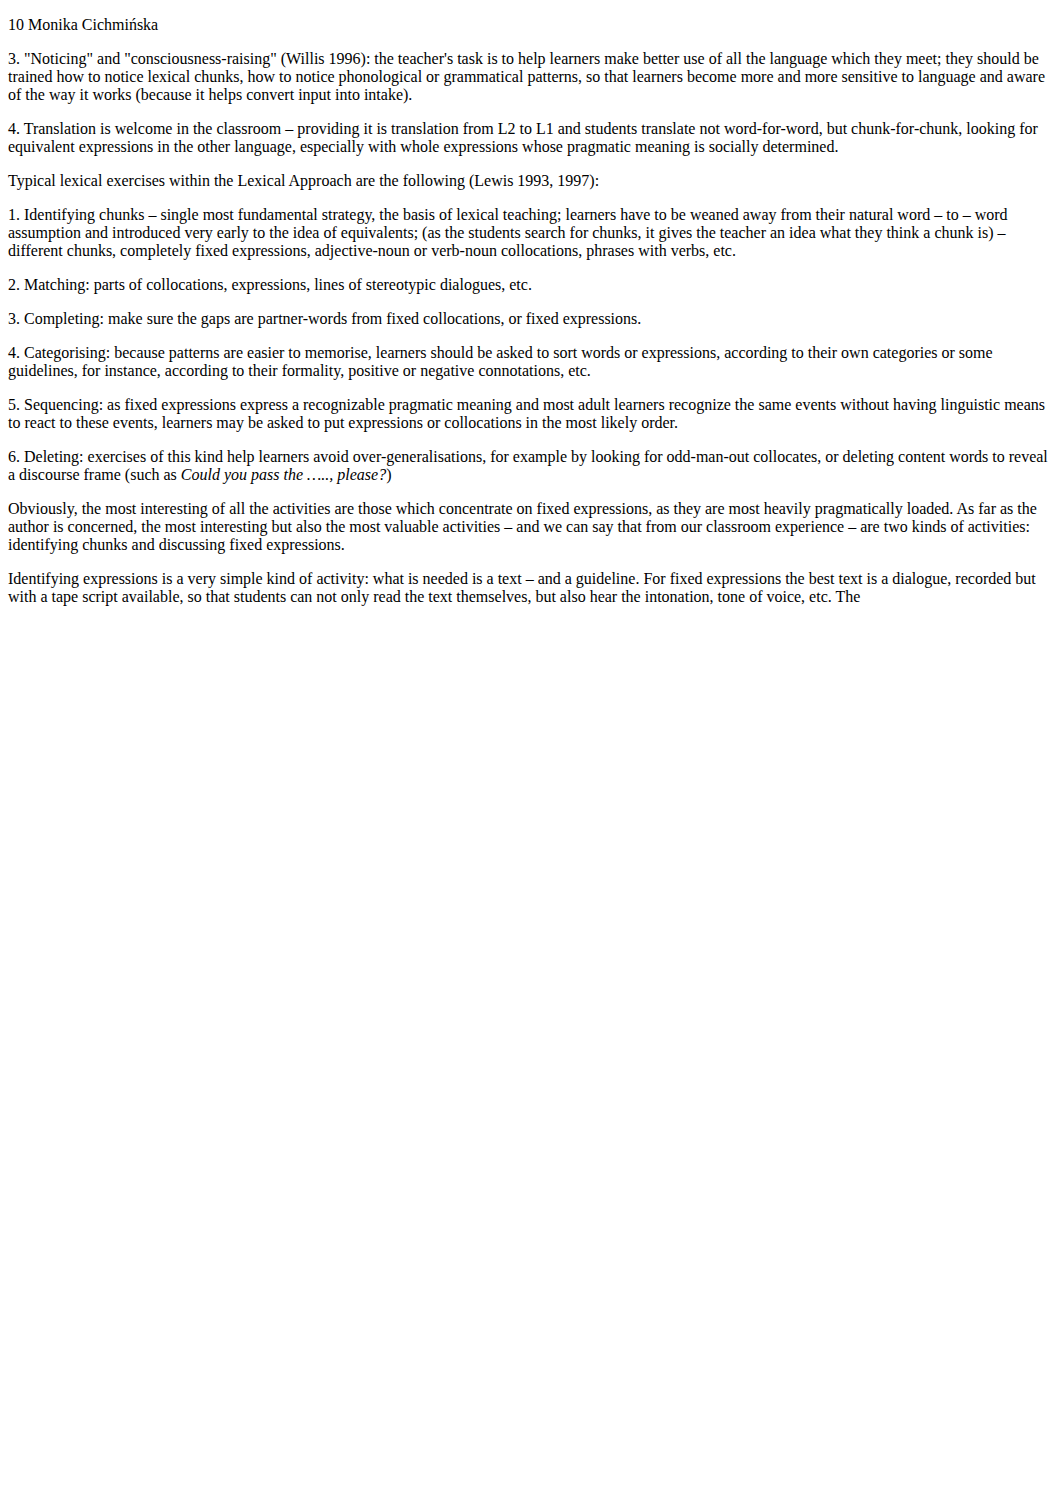10 Monika Cichmińska
3. "Noticing" and "consciousness-raising" (Willis 1996): the teacher's task is to help learners make better use of all the language which they meet; they should be trained how to notice lexical chunks, how to notice phonological or grammatical patterns, so that learners become more and more sensitive to language and aware of the way it works (because it helps convert input into intake).
4. Translation is welcome in the classroom – providing it is translation from L2 to L1 and students translate not word-for-word, but chunk-for-chunk, looking for equivalent expressions in the other language, especially with whole expressions whose pragmatic meaning is socially determined.
Typical lexical exercises within the Lexical Approach are the following (Lewis 1993, 1997):
1. Identifying chunks – single most fundamental strategy, the basis of lexical teaching; learners have to be weaned away from their natural word – to – word assumption and introduced very early to the idea of equivalents; (as the students search for chunks, it gives the teacher an idea what they think a chunk is) – different chunks, completely fixed expressions, adjective-noun or verb-noun collocations, phrases with verbs, etc.
2. Matching: parts of collocations, expressions, lines of stereotypic dialogues, etc.
3. Completing: make sure the gaps are partner-words from fixed collocations, or fixed expressions.
4. Categorising: because patterns are easier to memorise, learners should be asked to sort words or expressions, according to their own categories or some guidelines, for instance, according to their formality, positive or negative connotations, etc.
5. Sequencing: as fixed expressions express a recognizable pragmatic meaning and most adult learners recognize the same events without having linguistic means to react to these events, learners may be asked to put expressions or collocations in the most likely order.
6. Deleting: exercises of this kind help learners avoid over-generalisations, for example by looking for odd-man-out collocates, or deleting content words to reveal a discourse frame (such as Could you pass the ….., please?)
Obviously, the most interesting of all the activities are those which concentrate on fixed expressions, as they are most heavily pragmatically loaded. As far as the author is concerned, the most interesting but also the most valuable activities – and we can say that from our classroom experience – are two kinds of activities: identifying chunks and discussing fixed expressions.
Identifying expressions is a very simple kind of activity: what is needed is a text – and a guideline. For fixed expressions the best text is a dialogue, recorded but with a tape script available, so that students can not only read the text themselves, but also hear the intonation, tone of voice, etc. The